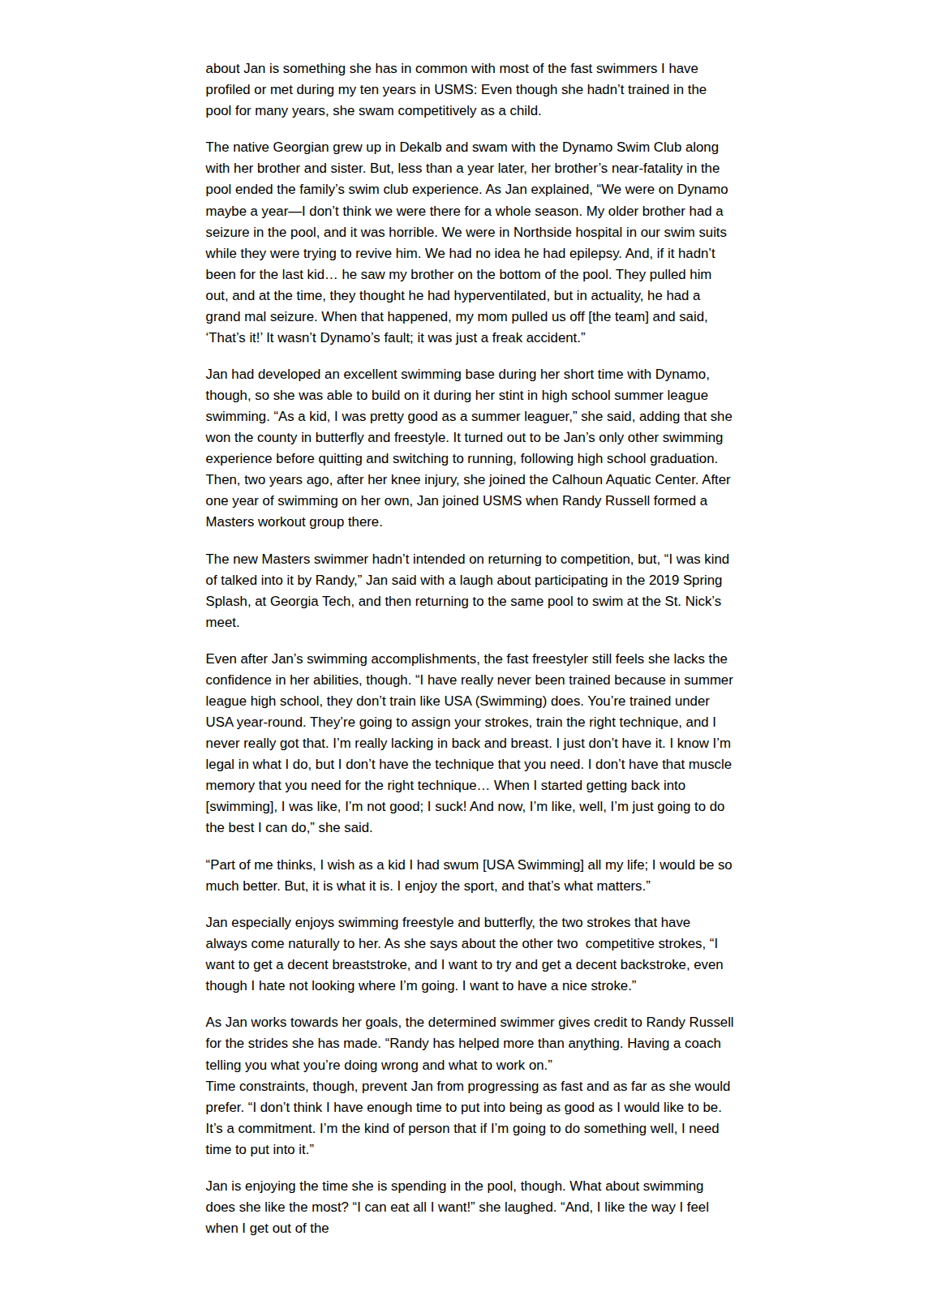about Jan is something she has in common with most of the fast swimmers I have profiled or met during my ten years in USMS: Even though she hadn’t trained in the pool for many years, she swam competitively as a child.
The native Georgian grew up in Dekalb and swam with the Dynamo Swim Club along with her brother and sister. But, less than a year later, her brother’s near-fatality in the pool ended the family’s swim club experience. As Jan explained, “We were on Dynamo maybe a year—I don’t think we were there for a whole season. My older brother had a seizure in the pool, and it was horrible. We were in Northside hospital in our swim suits while they were trying to revive him. We had no idea he had epilepsy. And, if it hadn’t been for the last kid… he saw my brother on the bottom of the pool. They pulled him out, and at the time, they thought he had hyperventilated, but in actuality, he had a grand mal seizure. When that happened, my mom pulled us off [the team] and said, ‘That’s it!’ It wasn’t Dynamo’s fault; it was just a freak accident.”
Jan had developed an excellent swimming base during her short time with Dynamo, though, so she was able to build on it during her stint in high school summer league swimming. “As a kid, I was pretty good as a summer leaguer,” she said, adding that she won the county in butterfly and freestyle. It turned out to be Jan’s only other swimming experience before quitting and switching to running, following high school graduation. Then, two years ago, after her knee injury, she joined the Calhoun Aquatic Center. After one year of swimming on her own, Jan joined USMS when Randy Russell formed a Masters workout group there.
The new Masters swimmer hadn’t intended on returning to competition, but, “I was kind of talked into it by Randy,” Jan said with a laugh about participating in the 2019 Spring Splash, at Georgia Tech, and then returning to the same pool to swim at the St. Nick’s meet.
Even after Jan’s swimming accomplishments, the fast freestyler still feels she lacks the confidence in her abilities, though. “I have really never been trained because in summer league high school, they don’t train like USA (Swimming) does. You’re trained under USA year-round. They’re going to assign your strokes, train the right technique, and I never really got that. I’m really lacking in back and breast. I just don’t have it. I know I’m legal in what I do, but I don’t have the technique that you need. I don’t have that muscle memory that you need for the right technique… When I started getting back into [swimming], I was like, I’m not good; I suck! And now, I’m like, well, I’m just going to do the best I can do,” she said.
“Part of me thinks, I wish as a kid I had swum [USA Swimming] all my life; I would be so much better. But, it is what it is. I enjoy the sport, and that’s what matters.”
Jan especially enjoys swimming freestyle and butterfly, the two strokes that have always come naturally to her. As she says about the other two competitive strokes, “I want to get a decent breaststroke, and I want to try and get a decent backstroke, even though I hate not looking where I’m going. I want to have a nice stroke.”
As Jan works towards her goals, the determined swimmer gives credit to Randy Russell for the strides she has made. “Randy has helped more than anything. Having a coach telling you what you’re doing wrong and what to work on.”
Time constraints, though, prevent Jan from progressing as fast and as far as she would prefer. “I don’t think I have enough time to put into being as good as I would like to be. It’s a commitment. I’m the kind of person that if I’m going to do something well, I need time to put into it.”
Jan is enjoying the time she is spending in the pool, though. What about swimming does she like the most? “I can eat all I want!” she laughed. “And, I like the way I feel when I get out of the